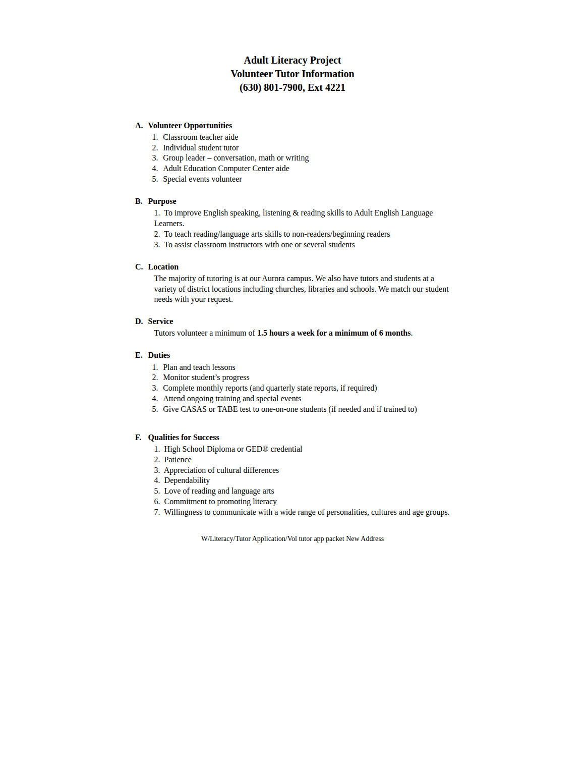Adult Literacy Project
Volunteer Tutor Information
(630) 801-7900, Ext 4221
A. Volunteer Opportunities
Classroom teacher aide
Individual student tutor
Group leader – conversation, math or writing
Adult Education Computer Center aide
Special events volunteer
B. Purpose
1. To improve English speaking, listening & reading skills to Adult English Language Learners.
2. To teach reading/language arts skills to non-readers/beginning readers
3. To assist classroom instructors with one or several students
C. Location
The majority of tutoring is at our Aurora campus. We also have tutors and students at a variety of district locations including churches, libraries and schools. We match our student needs with your request.
D. Service
Tutors volunteer a minimum of 1.5 hours a week for a minimum of 6 months.
E. Duties
Plan and teach lessons
Monitor student’s progress
Complete monthly reports (and quarterly state reports, if required)
Attend ongoing training and special events
Give CASAS or TABE test to one-on-one students (if needed and if trained to)
F. Qualities for Success
1. High School Diploma or GED® credential
2. Patience
3. Appreciation of cultural differences
4. Dependability
5. Love of reading and language arts
6. Commitment to promoting literacy
7. Willingness to communicate with a wide range of personalities, cultures and age groups.
W/Literacy/Tutor Application/Vol tutor app packet New Address